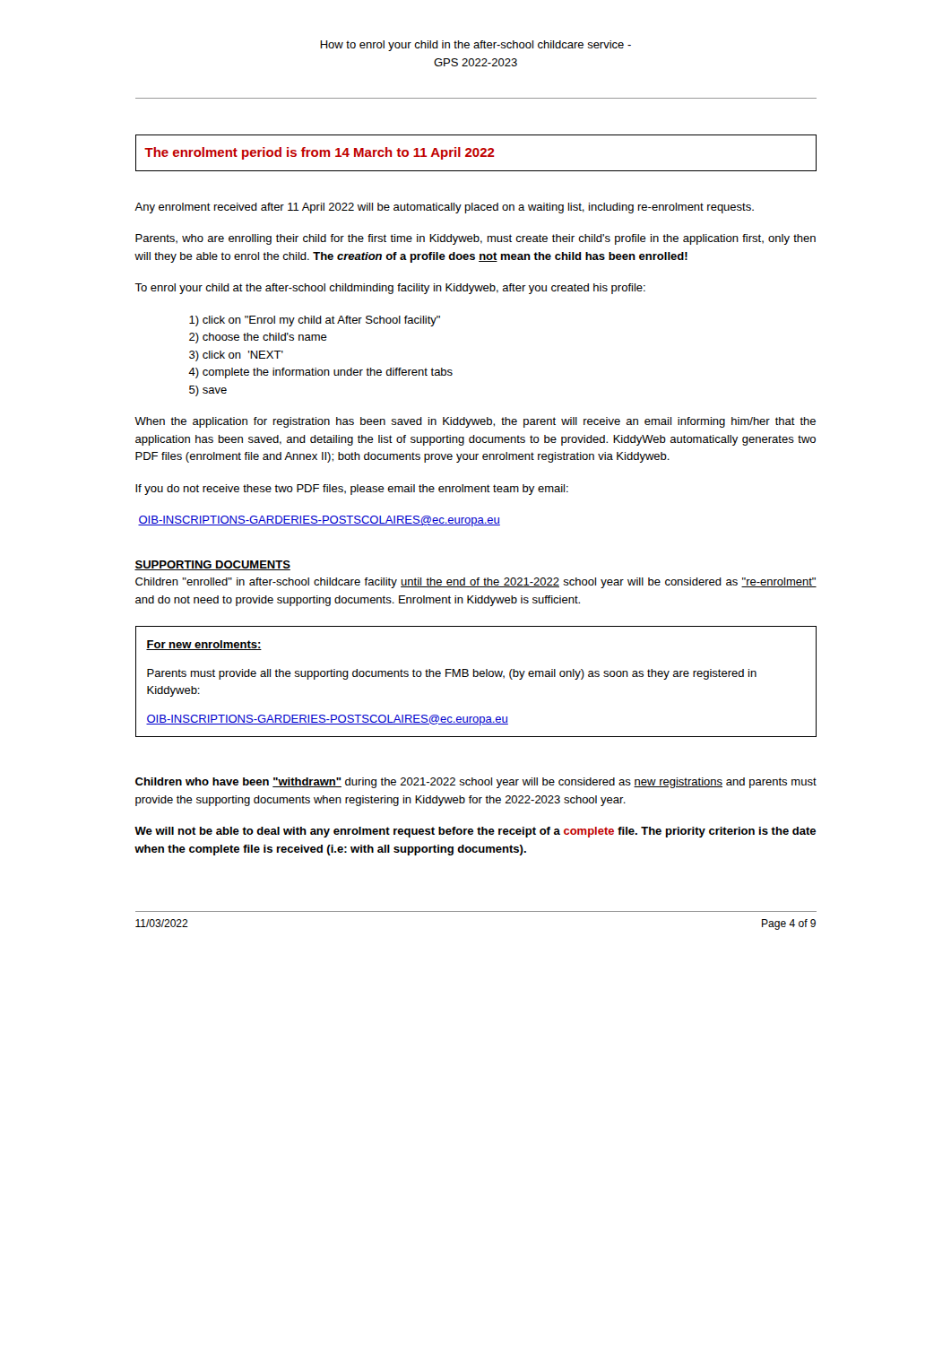How to enrol your child in the after-school childcare service -
GPS 2022-2023
The enrolment period is from 14 March to 11 April 2022
Any enrolment received after 11 April 2022 will be automatically placed on a waiting list, including re-enrolment requests.
Parents, who are enrolling their child for the first time in Kiddyweb, must create their child's profile in the application first, only then will they be able to enrol the child. The creation of a profile does not mean the child has been enrolled!
To enrol your child at the after-school childminding facility in Kiddyweb, after you created his profile:
1) click on "Enrol my child at After School facility"
2) choose the child's name
3) click on 'NEXT'
4) complete the information under the different tabs
5) save
When the application for registration has been saved in Kiddyweb, the parent will receive an email informing him/her that the application has been saved, and detailing the list of supporting documents to be provided. KiddyWeb automatically generates two PDF files (enrolment file and Annex II); both documents prove your enrolment registration via Kiddyweb.
If you do not receive these two PDF files, please email the enrolment team by email:
OIB-INSCRIPTIONS-GARDERIES-POSTSCOLAIRES@ec.europa.eu
SUPPORTING DOCUMENTS
Children "enrolled" in after-school childcare facility until the end of the 2021-2022 school year will be considered as "re-enrolment" and do not need to provide supporting documents. Enrolment in Kiddyweb is sufficient.
For new enrolments:
Parents must provide all the supporting documents to the FMB below, (by email only) as soon as they are registered in Kiddyweb:
OIB-INSCRIPTIONS-GARDERIES-POSTSCOLAIRES@ec.europa.eu
Children who have been "withdrawn" during the 2021-2022 school year will be considered as new registrations and parents must provide the supporting documents when registering in Kiddyweb for the 2022-2023 school year.
We will not be able to deal with any enrolment request before the receipt of a complete file. The priority criterion is the date when the complete file is received (i.e: with all supporting documents).
11/03/2022 Page 4 of 9